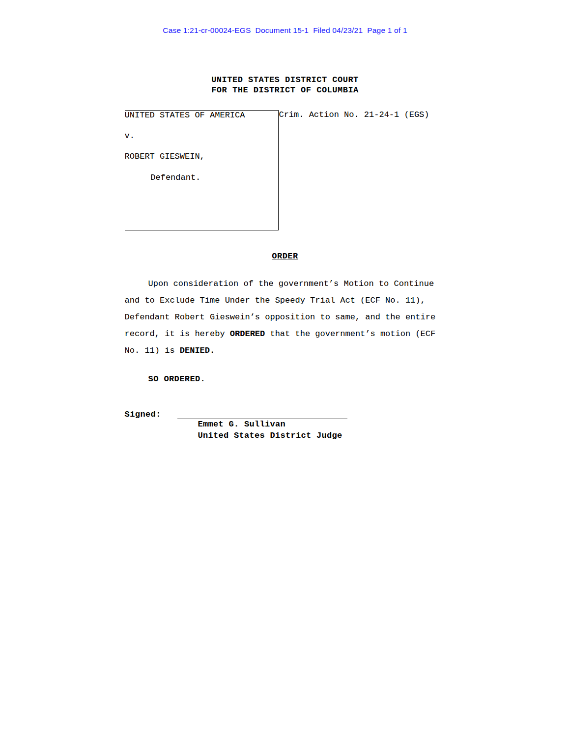Case 1:21-cr-00024-EGS Document 15-1 Filed 04/23/21 Page 1 of 1
UNITED STATES DISTRICT COURT
FOR THE DISTRICT OF COLUMBIA
| UNITED STATES OF AMERICA v. ROBERT GIESWEIN, Defendant. | Crim. Action No. 21-24-1 (EGS) |
ORDER
Upon consideration of the government’s Motion to Continue and to Exclude Time Under the Speedy Trial Act (ECF No. 11), Defendant Robert Gieswein’s opposition to same, and the entire record, it is hereby ORDERED that the government’s motion (ECF No. 11) is DENIED.
SO ORDERED.
Signed:
Emmet G. Sullivan
United States District Judge